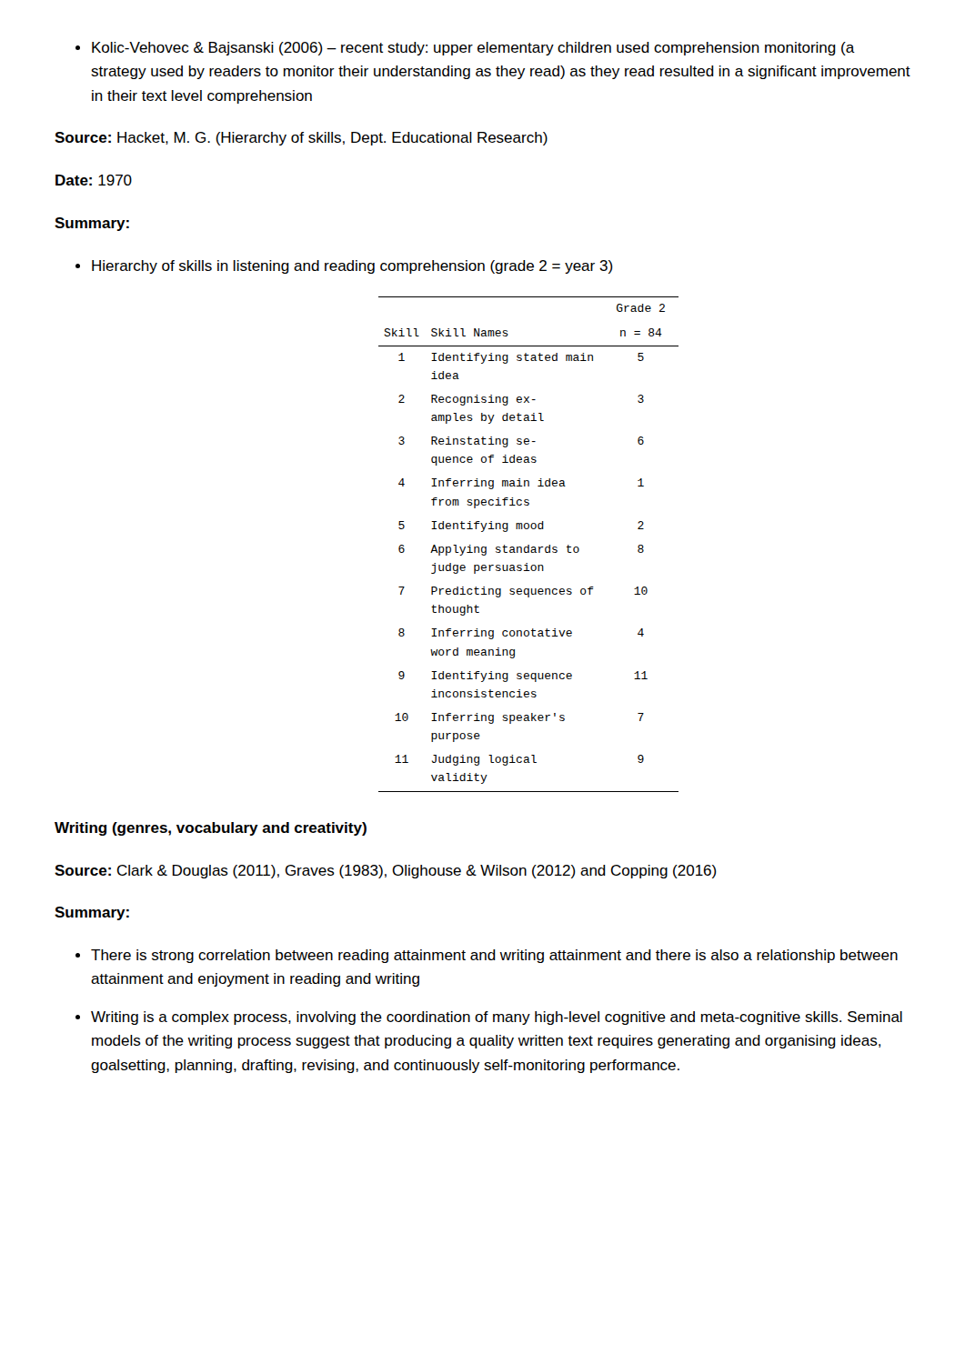Kolic-Vehovec & Bajsanski (2006) – recent study: upper elementary children used comprehension monitoring (a strategy used by readers to monitor their understanding as they read) as they read resulted in a significant improvement in their text level comprehension
Source: Hacket, M. G. (Hierarchy of skills, Dept. Educational Research)
Date: 1970
Summary:
Hierarchy of skills in listening and reading comprehension (grade 2 = year 3)
| | | Grade 2 |
| --- | --- | --- |
| Skill | Skill Names | n = 84 |
| 1 | Identifying stated main idea | 5 |
| 2 | Recognising ex- amples by detail | 3 |
| 3 | Reinstating se- quence of ideas | 6 |
| 4 | Inferring main idea from specifics | 1 |
| 5 | Identifying mood | 2 |
| 6 | Applying standards to judge persuasion | 8 |
| 7 | Predicting sequences of thought | 10 |
| 8 | Inferring conotative word meaning | 4 |
| 9 | Identifying sequence inconsistencies | 11 |
| 10 | Inferring speaker's purpose | 7 |
| 11 | Judging logical validity | 9 |
Writing (genres, vocabulary and creativity)
Source: Clark & Douglas (2011), Graves (1983), Olighouse & Wilson (2012) and Copping (2016)
Summary:
There is strong correlation between reading attainment and writing attainment and there is also a relationship between attainment and enjoyment in reading and writing
Writing is a complex process, involving the coordination of many high-level cognitive and meta-cognitive skills. Seminal models of the writing process suggest that producing a quality written text requires generating and organising ideas, goalsetting, planning, drafting, revising, and continuously self-monitoring performance.